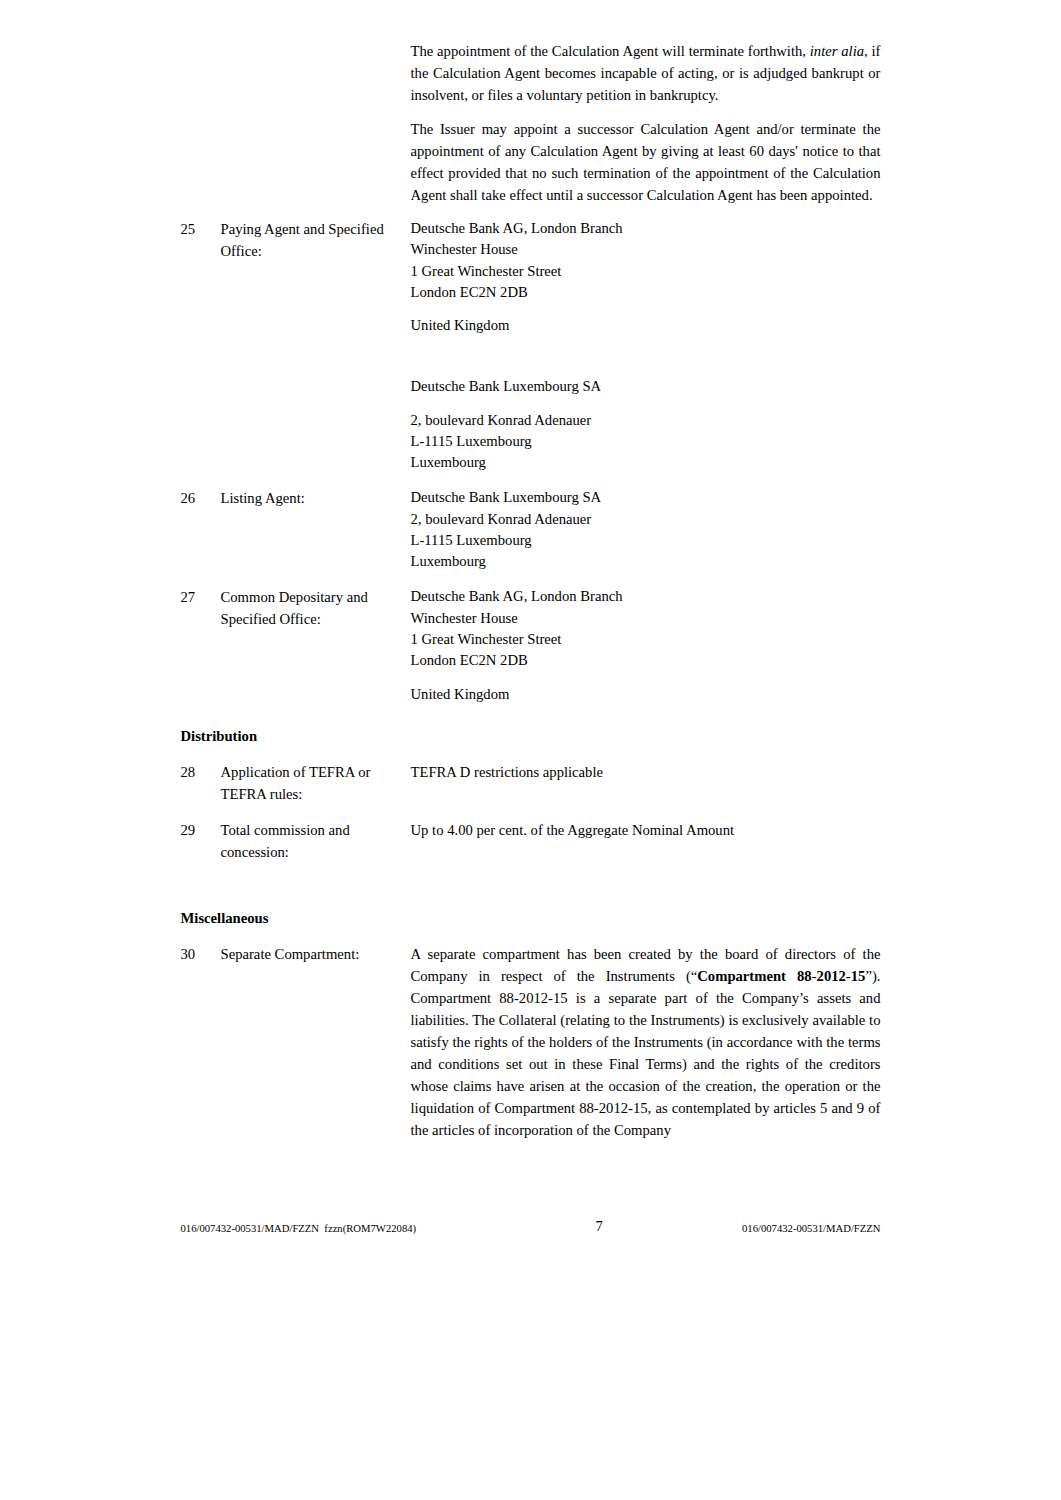The appointment of the Calculation Agent will terminate forthwith, inter alia, if the Calculation Agent becomes incapable of acting, or is adjudged bankrupt or insolvent, or files a voluntary petition in bankruptcy.
The Issuer may appoint a successor Calculation Agent and/or terminate the appointment of any Calculation Agent by giving at least 60 days' notice to that effect provided that no such termination of the appointment of the Calculation Agent shall take effect until a successor Calculation Agent has been appointed.
| 25 | Paying Agent and Specified Office: | Deutsche Bank AG, London Branch Winchester House 1 Great Winchester Street London EC2N 2DB United Kingdom Deutsche Bank Luxembourg SA 2, boulevard Konrad Adenauer L-1115 Luxembourg Luxembourg |
| 26 | Listing Agent: | Deutsche Bank Luxembourg SA 2, boulevard Konrad Adenauer L-1115 Luxembourg Luxembourg |
| 27 | Common Depositary and Specified Office: | Deutsche Bank AG, London Branch Winchester House 1 Great Winchester Street London EC2N 2DB United Kingdom |
Distribution
| 28 | Application of TEFRA or TEFRA rules: | TEFRA D restrictions applicable |
| 29 | Total commission and concession: | Up to 4.00 per cent. of the Aggregate Nominal Amount |
Miscellaneous
| 30 | Separate Compartment: | A separate compartment has been created by the board of directors of the Company in respect of the Instruments (“ Compartment 88-2012-15 ”). Compartment 88-2012-15 is a separate part of the Company’s assets and liabilities. The Collateral (relating to the Instruments) is exclusively available to satisfy the rights of the holders of the Instruments (in accordance with the terms and conditions set out in these Final Terms) and the rights of the creditors whose claims have arisen at the occasion of the creation, the operation or the liquidation of Compartment 88-2012-15, as contemplated by articles 5 and 9 of the articles of incorporation of the Company |
016/007432-00531/MAD/FZZN fzzn(ROM7W22084)
7
016/007432-00531/MAD/FZZN